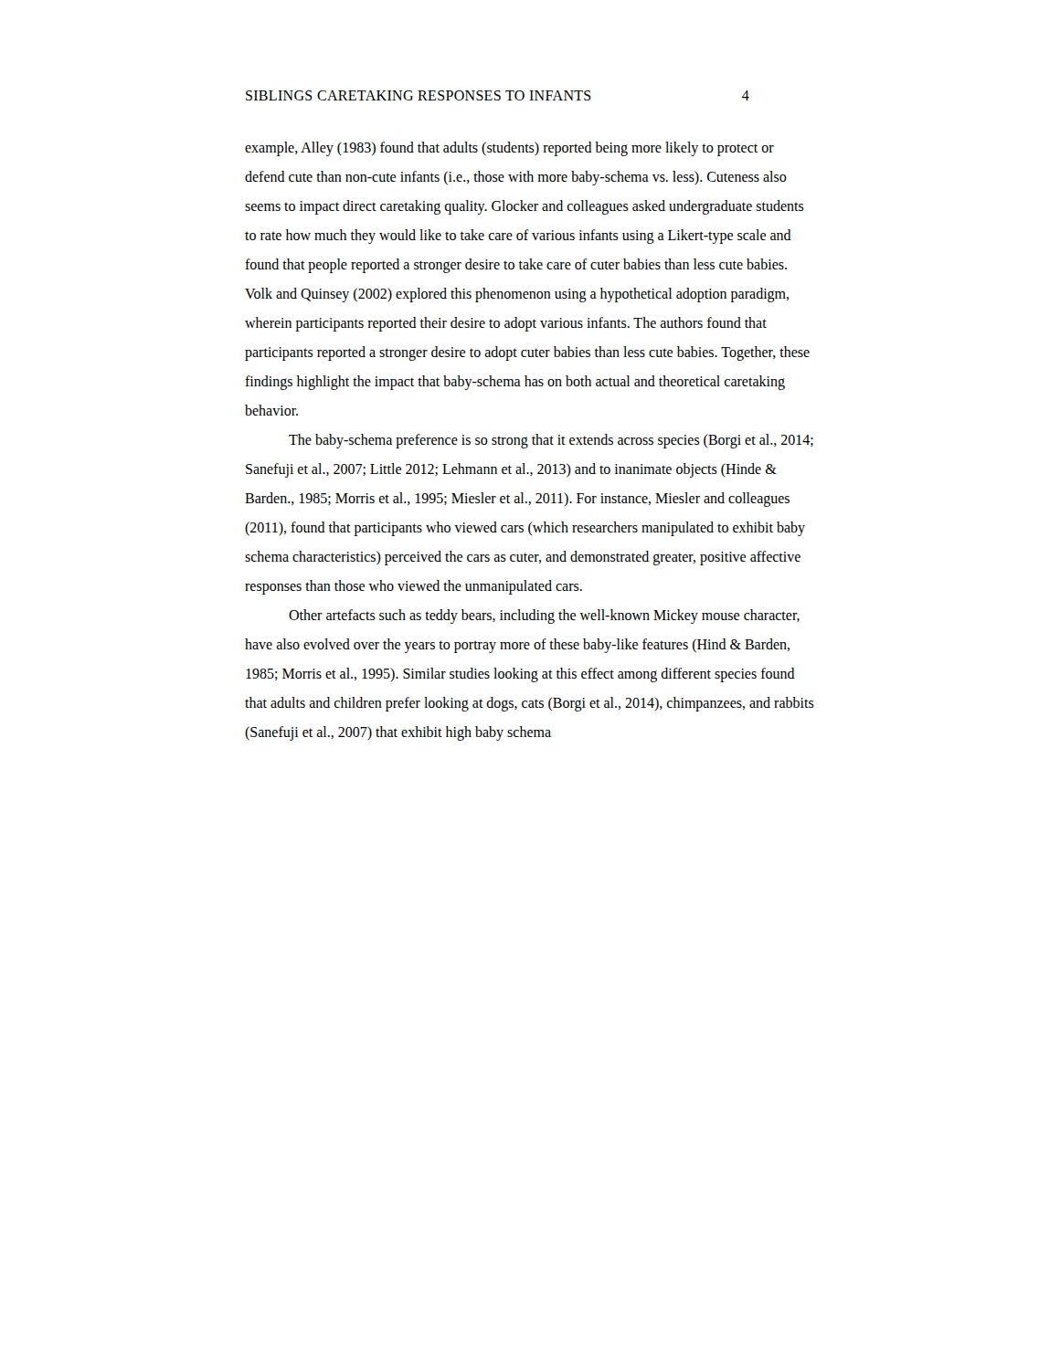Siblings Caretaking Responses to Infants 4
example, Alley (1983) found that adults (students) reported being more likely to protect or defend cute than non-cute infants (i.e., those with more baby-schema vs. less). Cuteness also seems to impact direct caretaking quality. Glocker and colleagues asked undergraduate students to rate how much they would like to take care of various infants using a Likert-type scale and found that people reported a stronger desire to take care of cuter babies than less cute babies. Volk and Quinsey (2002) explored this phenomenon using a hypothetical adoption paradigm, wherein participants reported their desire to adopt various infants. The authors found that participants reported a stronger desire to adopt cuter babies than less cute babies. Together, these findings highlight the impact that baby-schema has on both actual and theoretical caretaking behavior.
The baby-schema preference is so strong that it extends across species (Borgi et al., 2014; Sanefuji et al., 2007; Little 2012; Lehmann et al., 2013) and to inanimate objects (Hinde & Barden., 1985; Morris et al., 1995; Miesler et al., 2011). For instance, Miesler and colleagues (2011), found that participants who viewed cars (which researchers manipulated to exhibit baby schema characteristics) perceived the cars as cuter, and demonstrated greater, positive affective responses than those who viewed the unmanipulated cars.
Other artefacts such as teddy bears, including the well-known Mickey mouse character, have also evolved over the years to portray more of these baby-like features (Hind & Barden, 1985; Morris et al., 1995). Similar studies looking at this effect among different species found that adults and children prefer looking at dogs, cats (Borgi et al., 2014), chimpanzees, and rabbits (Sanefuji et al., 2007) that exhibit high baby schema